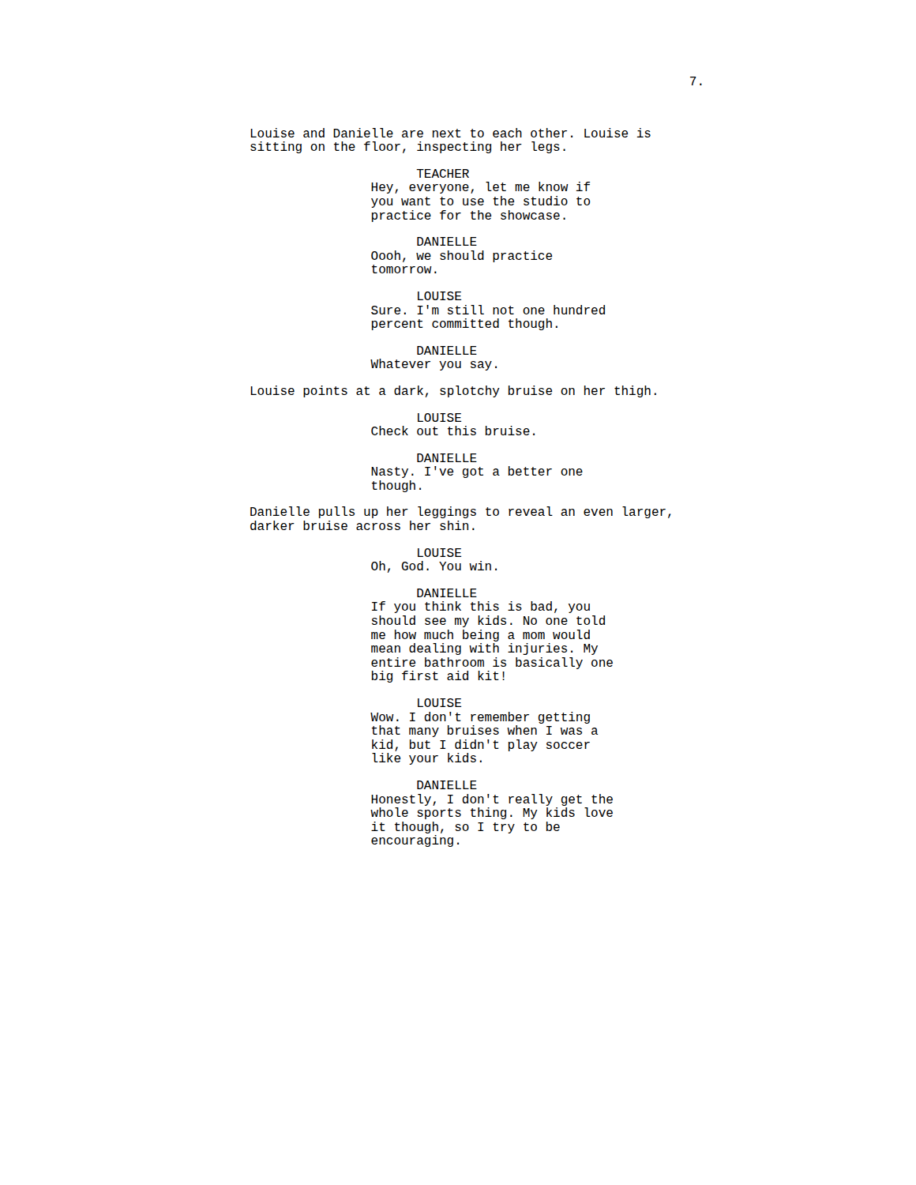7.
Louise and Danielle are next to each other. Louise is sitting on the floor, inspecting her legs.
Teacher
Hey, everyone, let me know if you want to use the studio to practice for the showcase.
Danielle
Oooh, we should practice tomorrow.
Louise
Sure. I'm still not one hundred percent committed though.
Danielle
Whatever you say.
Louise points at a dark, splotchy bruise on her thigh.
Louise
Check out this bruise.
Danielle
Nasty. I've got a better one though.
Danielle pulls up her leggings to reveal an even larger, darker bruise across her shin.
Louise
Oh, God. You win.
Danielle
If you think this is bad, you should see my kids. No one told me how much being a mom would mean dealing with injuries. My entire bathroom is basically one big first aid kit!
Louise
Wow. I don't remember getting that many bruises when I was a kid, but I didn't play soccer like your kids.
Danielle
Honestly, I don't really get the whole sports thing. My kids love it though, so I try to be encouraging.